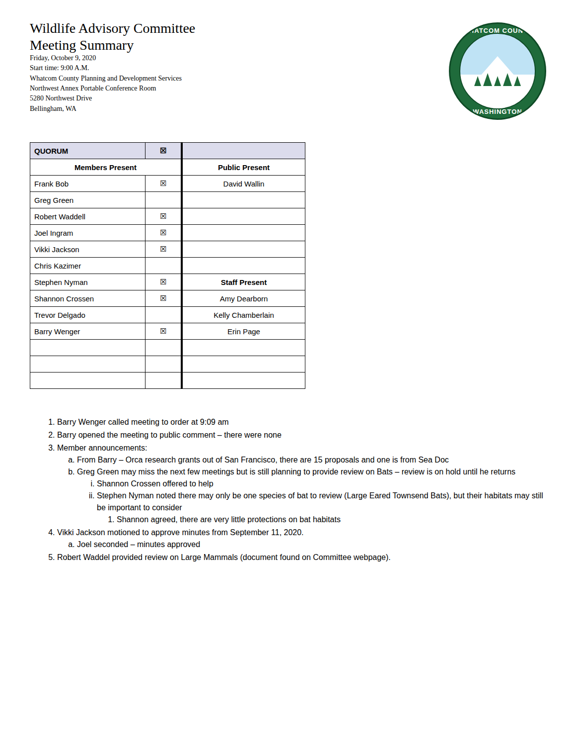Wildlife Advisory Committee
Meeting Summary
Friday, October 9, 2020
Start time: 9:00 A.M.
Whatcom County Planning and Development Services
Northwest Annex Portable Conference Room
5280 Northwest Drive
Bellingham, WA
WHATCOM COUNTY
WASHINGTON
| QUORUM | ☒ | |
| Members Present | Public Present |
| Frank Bob | ☒ | David Wallin |
| Greg Green | | |
| Robert Waddell | ☒ | |
| Joel Ingram | ☒ | |
| Vikki Jackson | ☒ | |
| Chris Kazimer | | |
| Stephen Nyman | ☒ | Staff Present |
| Shannon Crossen | ☒ | Amy Dearborn |
| Trevor Delgado | | Kelly Chamberlain |
| Barry Wenger | ☒ | Erin Page |
Barry Wenger called meeting to order at 9:09 am
Barry opened the meeting to public comment – there were none
Member announcements:
From Barry – Orca research grants out of San Francisco, there are 15 proposals and one is from Sea Doc
Greg Green may miss the next few meetings but is still planning to provide review on Bats – review is on hold until he returns
Shannon Crossen offered to help
Stephen Nyman noted there may only be one species of bat to review (Large Eared Townsend Bats), but their habitats may still be important to consider
Shannon agreed, there are very little protections on bat habitats
Vikki Jackson motioned to approve minutes from September 11, 2020.
Joel seconded – minutes approved
Robert Waddel provided review on Large Mammals (document found on Committee webpage).